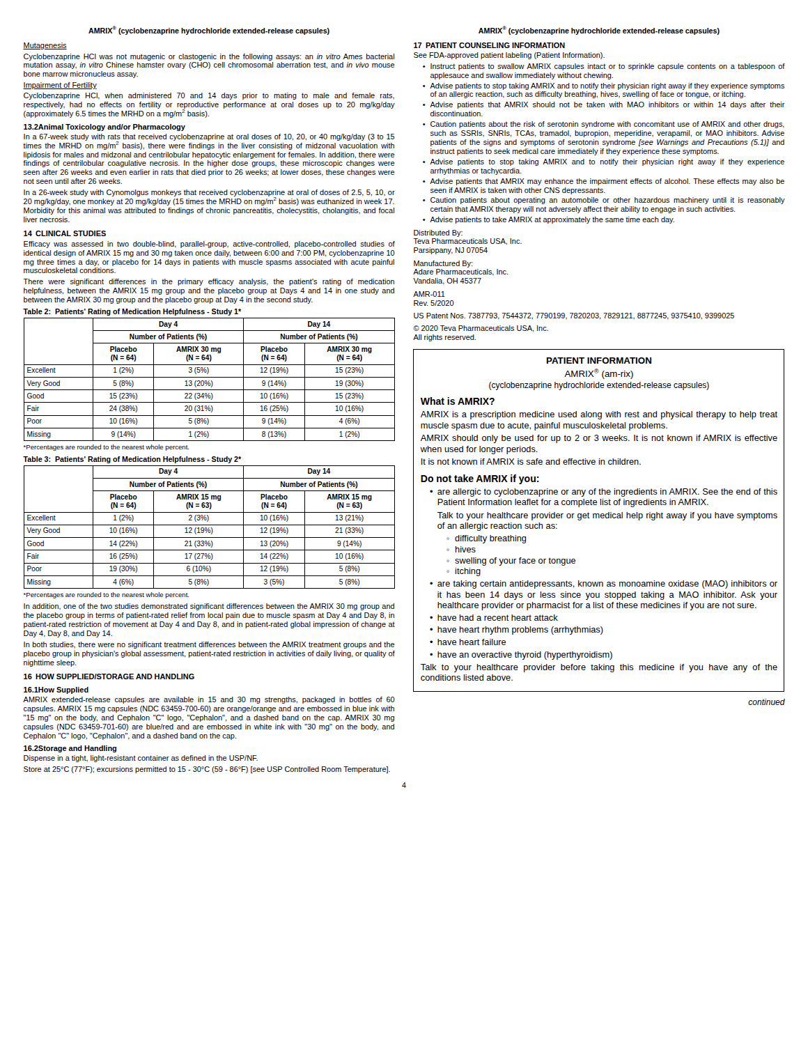AMRIX® (cyclobenzaprine hydrochloride extended-release capsules)
Mutagenesis
Cyclobenzaprine HCl was not mutagenic or clastogenic in the following assays: an in vitro Ames bacterial mutation assay, in vitro Chinese hamster ovary (CHO) cell chromosomal aberration test, and in vivo mouse bone marrow micronucleus assay.
Impairment of Fertility
Cyclobenzaprine HCl, when administered 70 and 14 days prior to mating to male and female rats, respectively, had no effects on fertility or reproductive performance at oral doses up to 20 mg/kg/day (approximately 6.5 times the MRHD on a mg/m2 basis).
13.2 Animal Toxicology and/or Pharmacology
In a 67-week study with rats that received cyclobenzaprine at oral doses of 10, 20, or 40 mg/kg/day (3 to 15 times the MRHD on mg/m2 basis), there were findings in the liver consisting of midzonal vacuolation with lipidosis for males and midzonal and centrilobular hepatocytic enlargement for females. In addition, there were findings of centrilobular coagulative necrosis. In the higher dose groups, these microscopic changes were seen after 26 weeks and even earlier in rats that died prior to 26 weeks; at lower doses, these changes were not seen until after 26 weeks.
In a 26-week study with Cynomolgus monkeys that received cyclobenzaprine at oral of doses of 2.5, 5, 10, or 20 mg/kg/day, one monkey at 20 mg/kg/day (15 times the MRHD on mg/m2 basis) was euthanized in week 17. Morbidity for this animal was attributed to findings of chronic pancreatitis, cholecystitis, cholangitis, and focal liver necrosis.
14 CLINICAL STUDIES
Efficacy was assessed in two double-blind, parallel-group, active-controlled, placebo-controlled studies of identical design of AMRIX 15 mg and 30 mg taken once daily, between 6:00 and 7:00 PM, cyclobenzaprine 10 mg three times a day, or placebo for 14 days in patients with muscle spasms associated with acute painful musculoskeletal conditions.
There were significant differences in the primary efficacy analysis, the patient's rating of medication helpfulness, between the AMRIX 15 mg group and the placebo group at Days 4 and 14 in one study and between the AMRIX 30 mg group and the placebo group at Day 4 in the second study.
Table 2: Patients' Rating of Medication Helpfulness - Study 1*
| | Day 4 | Day 14 |
| --- | --- | --- |
| Number of Patients (%) | Number of Patients (%) |
| Placebo (N = 64) | AMRIX 30 mg (N = 64) | Placebo (N = 64) | AMRIX 30 mg (N = 64) |
| Excellent | 1 (2%) | 3 (5%) | 12 (19%) | 15 (23%) |
| Very Good | 5 (8%) | 13 (20%) | 9 (14%) | 19 (30%) |
| Good | 15 (23%) | 22 (34%) | 10 (16%) | 15 (23%) |
| Fair | 24 (38%) | 20 (31%) | 16 (25%) | 10 (16%) |
| Poor | 10 (16%) | 5 (8%) | 9 (14%) | 4 (6%) |
| Missing | 9 (14%) | 1 (2%) | 8 (13%) | 1 (2%) |
*Percentages are rounded to the nearest whole percent.
Table 3: Patients' Rating of Medication Helpfulness - Study 2*
| | Day 4 | Day 14 |
| --- | --- | --- |
| Number of Patients (%) | Number of Patients (%) |
| Placebo (N = 64) | AMRIX 15 mg (N = 63) | Placebo (N = 64) | AMRIX 15 mg (N = 63) |
| Excellent | 1 (2%) | 2 (3%) | 10 (16%) | 13 (21%) |
| Very Good | 10 (16%) | 12 (19%) | 12 (19%) | 21 (33%) |
| Good | 14 (22%) | 21 (33%) | 13 (20%) | 9 (14%) |
| Fair | 16 (25%) | 17 (27%) | 14 (22%) | 10 (16%) |
| Poor | 19 (30%) | 6 (10%) | 12 (19%) | 5 (8%) |
| Missing | 4 (6%) | 5 (8%) | 3 (5%) | 5 (8%) |
*Percentages are rounded to the nearest whole percent.
In addition, one of the two studies demonstrated significant differences between the AMRIX 30 mg group and the placebo group in terms of patient-rated relief from local pain due to muscle spasm at Day 4 and Day 8, in patient-rated restriction of movement at Day 4 and Day 8, and in patient-rated global impression of change at Day 4, Day 8, and Day 14.
In both studies, there were no significant treatment differences between the AMRIX treatment groups and the placebo group in physician's global assessment, patient-rated restriction in activities of daily living, or quality of nighttime sleep.
16 HOW SUPPLIED/STORAGE AND HANDLING
16.1 How Supplied
AMRIX extended-release capsules are available in 15 and 30 mg strengths, packaged in bottles of 60 capsules. AMRIX 15 mg capsules (NDC 63459-700-60) are orange/orange and are embossed in blue ink with "15 mg" on the body, and Cephalon "C" logo, "Cephalon", and a dashed band on the cap. AMRIX 30 mg capsules (NDC 63459-701-60) are blue/red and are embossed in white ink with "30 mg" on the body, and Cephalon "C" logo, "Cephalon", and a dashed band on the cap.
16.2 Storage and Handling
Dispense in a tight, light-resistant container as defined in the USP/NF.
Store at 25°C (77°F); excursions permitted to 15 - 30°C (59 - 86°F) [see USP Controlled Room Temperature].
AMRIX® (cyclobenzaprine hydrochloride extended-release capsules)
17 PATIENT COUNSELING INFORMATION
See FDA-approved patient labeling (Patient Information).
Instruct patients to swallow AMRIX capsules intact or to sprinkle capsule contents on a tablespoon of applesauce and swallow immediately without chewing.
Advise patients to stop taking AMRIX and to notify their physician right away if they experience symptoms of an allergic reaction, such as difficulty breathing, hives, swelling of face or tongue, or itching.
Advise patients that AMRIX should not be taken with MAO inhibitors or within 14 days after their discontinuation.
Caution patients about the risk of serotonin syndrome with concomitant use of AMRIX and other drugs, such as SSRIs, SNRIs, TCAs, tramadol, bupropion, meperidine, verapamil, or MAO inhibitors. Advise patients of the signs and symptoms of serotonin syndrome [see Warnings and Precautions (5.1)] and instruct patients to seek medical care immediately if they experience these symptoms.
Advise patients to stop taking AMRIX and to notify their physician right away if they experience arrhythmias or tachycardia.
Advise patients that AMRIX may enhance the impairment effects of alcohol. These effects may also be seen if AMRIX is taken with other CNS depressants.
Caution patients about operating an automobile or other hazardous machinery until it is reasonably certain that AMRIX therapy will not adversely affect their ability to engage in such activities.
Advise patients to take AMRIX at approximately the same time each day.
Distributed By:
Teva Pharmaceuticals USA, Inc.
Parsippany, NJ 07054
Manufactured By:
Adare Pharmaceuticals, Inc.
Vandalia, OH 45377
AMR-011
Rev. 5/2020
US Patent Nos. 7387793, 7544372, 7790199, 7820203, 7829121, 8877245, 9375410, 9399025
© 2020 Teva Pharmaceuticals USA, Inc.
All rights reserved.
PATIENT INFORMATION
AMRIX® (am-rix)
(cyclobenzaprine hydrochloride extended-release capsules)
What is AMRIX?
AMRIX is a prescription medicine used along with rest and physical therapy to help treat muscle spasm due to acute, painful musculoskeletal problems.
AMRIX should only be used for up to 2 or 3 weeks. It is not known if AMRIX is effective when used for longer periods.
It is not known if AMRIX is safe and effective in children.
Do not take AMRIX if you:
are allergic to cyclobenzaprine or any of the ingredients in AMRIX. See the end of this Patient Information leaflet for a complete list of ingredients in AMRIX.
Talk to your healthcare provider or get medical help right away if you have symptoms of an allergic reaction such as:
difficulty breathing
hives
swelling of your face or tongue
itching
are taking certain antidepressants, known as monoamine oxidase (MAO) inhibitors or it has been 14 days or less since you stopped taking a MAO inhibitor. Ask your healthcare provider or pharmacist for a list of these medicines if you are not sure.
have had a recent heart attack
have heart rhythm problems (arrhythmias)
have heart failure
have an overactive thyroid (hyperthyroidism)
Talk to your healthcare provider before taking this medicine if you have any of the conditions listed above.
continued
4